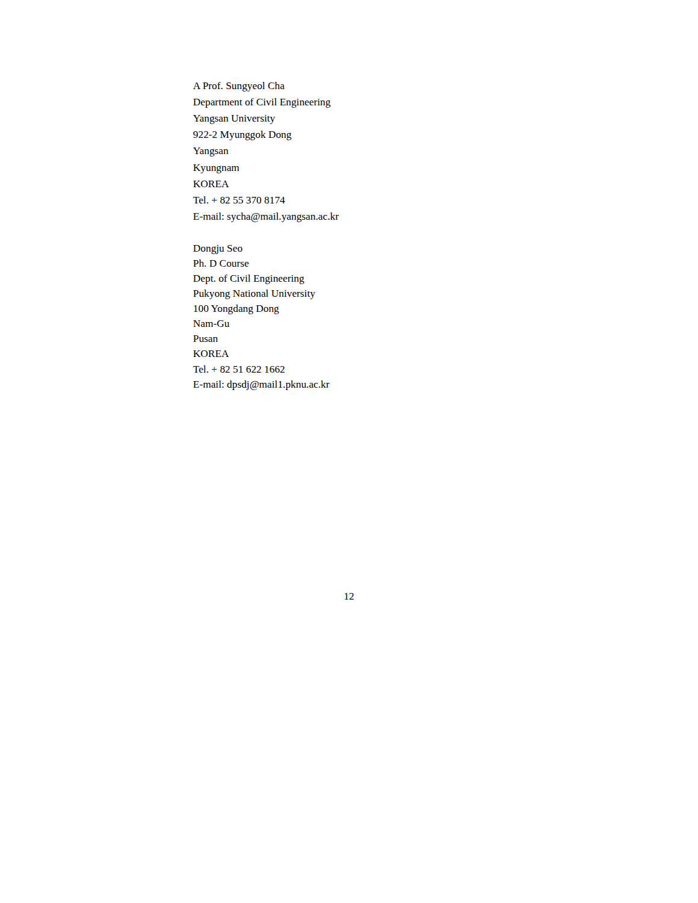A Prof. Sungyeol Cha
Department of Civil Engineering
Yangsan University
922-2 Myunggok Dong
Yangsan
Kyungnam
KOREA
Tel. + 82 55 370 8174
E-mail: sycha@mail.yangsan.ac.kr
Dongju Seo
Ph. D Course
Dept. of Civil Engineering
Pukyong National University
100 Yongdang Dong
Nam-Gu
Pusan
KOREA
Tel. + 82 51 622 1662
E-mail: dpsdj@mail1.pknu.ac.kr
12